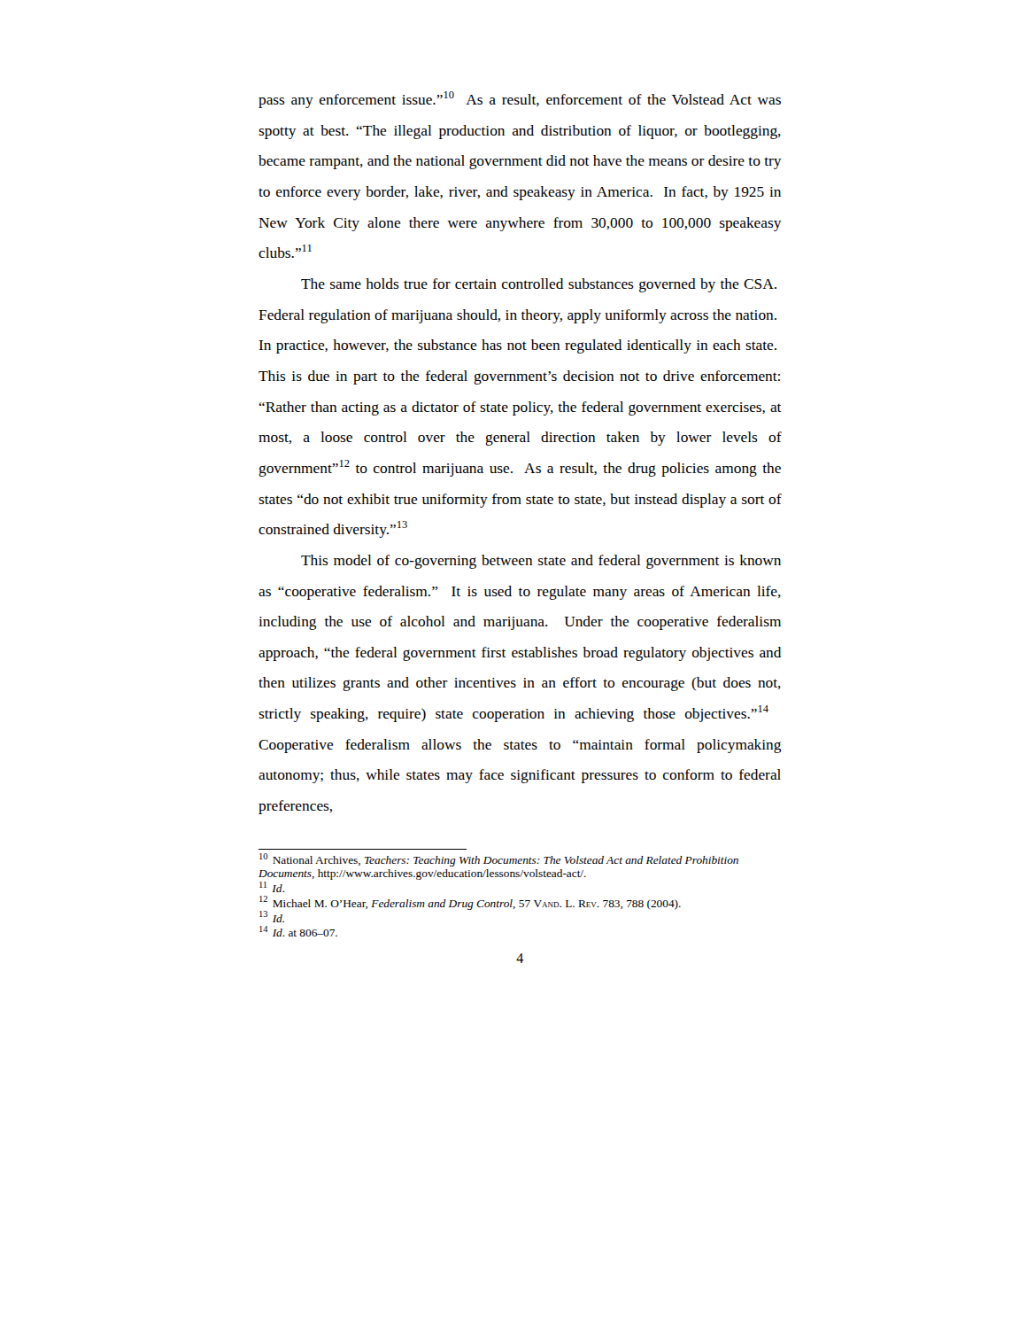pass any enforcement issue.”10 As a result, enforcement of the Volstead Act was spotty at best. “The illegal production and distribution of liquor, or bootlegging, became rampant, and the national government did not have the means or desire to try to enforce every border, lake, river, and speakeasy in America. In fact, by 1925 in New York City alone there were anywhere from 30,000 to 100,000 speakeasy clubs.”11
The same holds true for certain controlled substances governed by the CSA. Federal regulation of marijuana should, in theory, apply uniformly across the nation. In practice, however, the substance has not been regulated identically in each state. This is due in part to the federal government’s decision not to drive enforcement: “Rather than acting as a dictator of state policy, the federal government exercises, at most, a loose control over the general direction taken by lower levels of government”12 to control marijuana use. As a result, the drug policies among the states “do not exhibit true uniformity from state to state, but instead display a sort of constrained diversity.”13
This model of co-governing between state and federal government is known as “cooperative federalism.” It is used to regulate many areas of American life, including the use of alcohol and marijuana. Under the cooperative federalism approach, “the federal government first establishes broad regulatory objectives and then utilizes grants and other incentives in an effort to encourage (but does not, strictly speaking, require) state cooperation in achieving those objectives.”14 Cooperative federalism allows the states to “maintain formal policymaking autonomy; thus, while states may face significant pressures to conform to federal preferences,
10 National Archives, Teachers: Teaching With Documents: The Volstead Act and Related Prohibition Documents, http://www.archives.gov/education/lessons/volstead-act/.
11 Id.
12 Michael M. O’Hear, Federalism and Drug Control, 57 Vand. L. Rev. 783, 788 (2004).
13 Id.
14 Id. at 806–07.
4